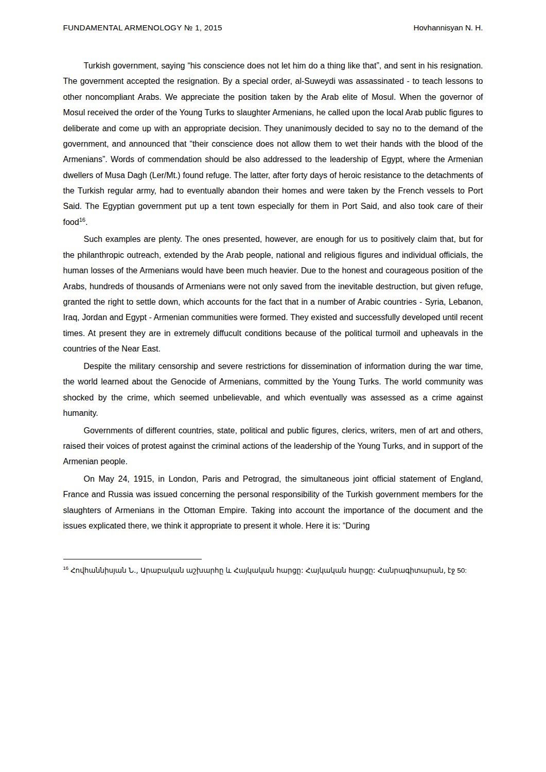FUNDAMENTAL ARMENOLOGY № 1, 2015 Hovhannisyan N. H.
Turkish government, saying “his conscience does not let him do a thing like that”, and sent in his resignation. The government accepted the resignation. By a special order, al-Suweydi was assassinated - to teach lessons to other noncompliant Arabs. We appreciate the position taken by the Arab elite of Mosul. When the governor of Mosul received the order of the Young Turks to slaughter Armenians, he called upon the local Arab public figures to deliberate and come up with an appropriate decision. They unanimously decided to say no to the demand of the government, and announced that “their conscience does not allow them to wet their hands with the blood of the Armenians”. Words of commendation should be also addressed to the leadership of Egypt, where the Armenian dwellers of Musa Dagh (Ler/Mt.) found refuge. The latter, after forty days of heroic resistance to the detachments of the Turkish regular army, had to eventually abandon their homes and were taken by the French vessels to Port Said. The Egyptian government put up a tent town especially for them in Port Said, and also took care of their food16.
Such examples are plenty. The ones presented, however, are enough for us to positively claim that, but for the philanthropic outreach, extended by the Arab people, national and religious figures and individual officials, the human losses of the Armenians would have been much heavier. Due to the honest and courageous position of the Arabs, hundreds of thousands of Armenians were not only saved from the inevitable destruction, but given refuge, granted the right to settle down, which accounts for the fact that in a number of Arabic countries - Syria, Lebanon, Iraq, Jordan and Egypt - Armenian communities were formed. They existed and successfully developed until recent times. At present they are in extremely diffucult conditions because of the political turmoil and upheavals in the countries of the Near East.
Despite the military censorship and severe restrictions for dissemination of information during the war time, the world learned about the Genocide of Armenians, committed by the Young Turks. The world community was shocked by the crime, which seemed unbelievable, and which eventually was assessed as a crime against humanity.
Governments of different countries, state, political and public figures, clerics, writers, men of art and others, raised their voices of protest against the criminal actions of the leadership of the Young Turks, and in support of the Armenian people.
On May 24, 1915, in London, Paris and Petrograd, the simultaneous joint official statement of England, France and Russia was issued concerning the personal responsibility of the Turkish government members for the slaughters of Armenians in the Ottoman Empire. Taking into account the importance of the document and the issues explicated there, we think it appropriate to present it whole. Here it is: “During
16 Հովհաննիսյան Ն., Արաբական աշխարհը և Հայկական հարցը: Հայկական հարցը: Հանրագիտարան, էջ 50: